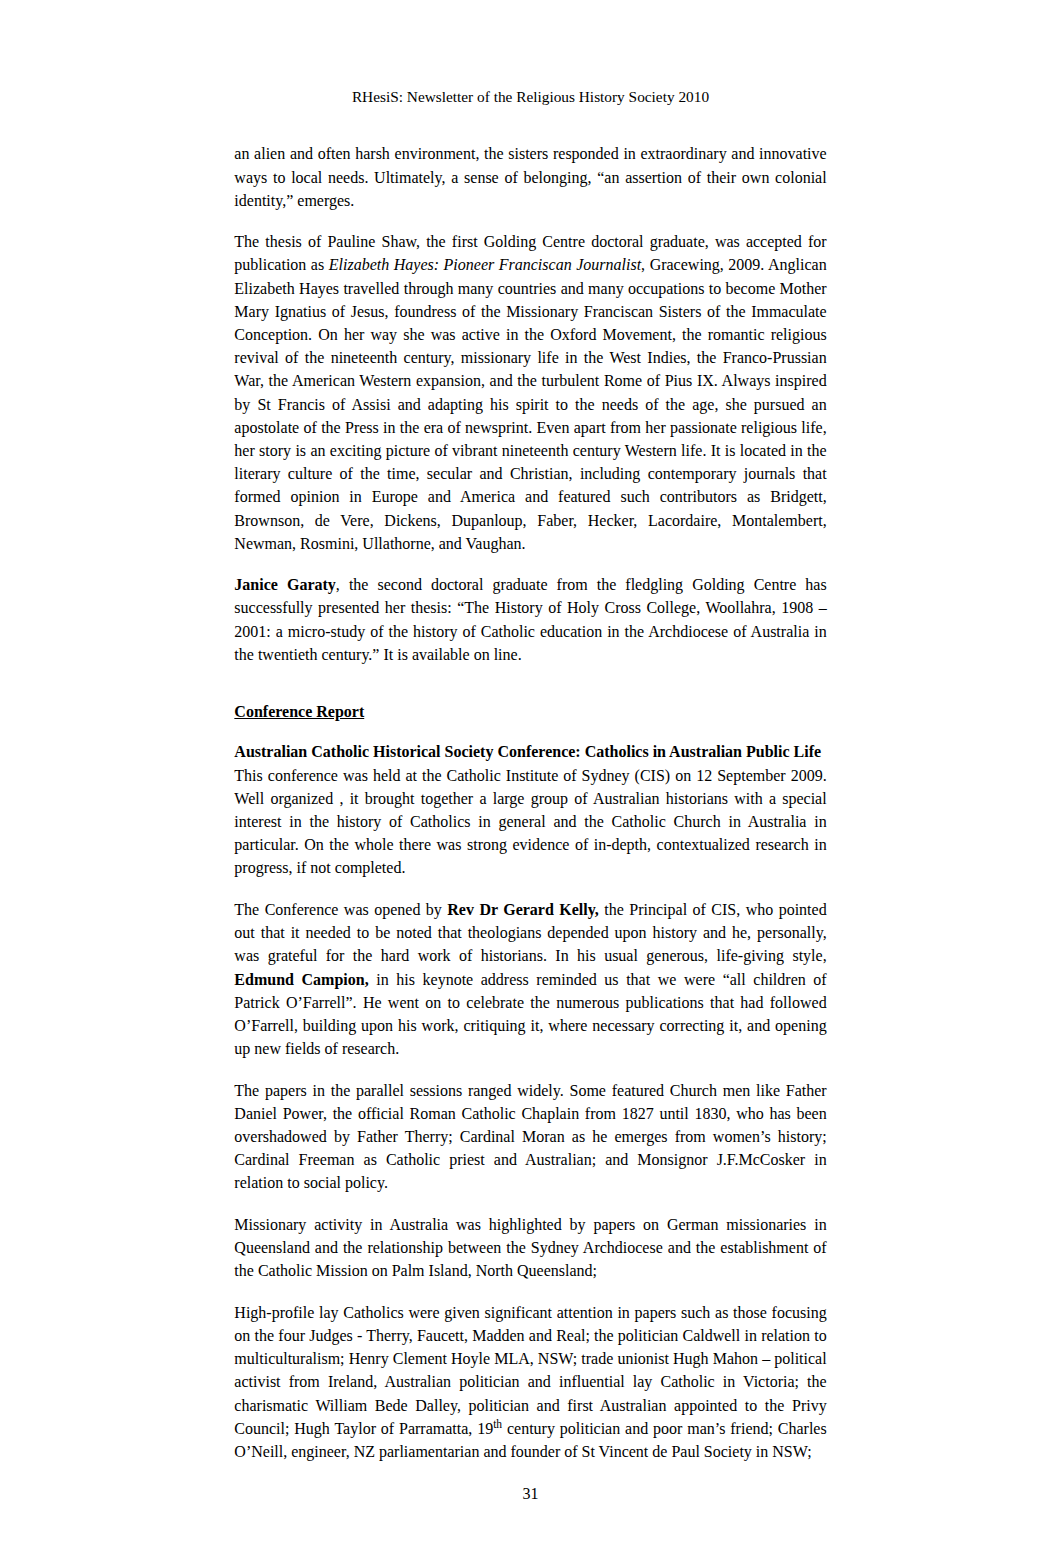RHesiS: Newsletter of the Religious History Society 2010
an alien and often harsh environment, the sisters responded in extraordinary and innovative ways to local needs. Ultimately, a sense of belonging, “an assertion of their own colonial identity,” emerges.
The thesis of Pauline Shaw, the first Golding Centre doctoral graduate, was accepted for publication as Elizabeth Hayes: Pioneer Franciscan Journalist, Gracewing, 2009. Anglican Elizabeth Hayes travelled through many countries and many occupations to become Mother Mary Ignatius of Jesus, foundress of the Missionary Franciscan Sisters of the Immaculate Conception. On her way she was active in the Oxford Movement, the romantic religious revival of the nineteenth century, missionary life in the West Indies, the Franco-Prussian War, the American Western expansion, and the turbulent Rome of Pius IX. Always inspired by St Francis of Assisi and adapting his spirit to the needs of the age, she pursued an apostolate of the Press in the era of newsprint. Even apart from her passionate religious life, her story is an exciting picture of vibrant nineteenth century Western life. It is located in the literary culture of the time, secular and Christian, including contemporary journals that formed opinion in Europe and America and featured such contributors as Bridgett, Brownson, de Vere, Dickens, Dupanloup, Faber, Hecker, Lacordaire, Montalembert, Newman, Rosmini, Ullathorne, and Vaughan.
Janice Garaty, the second doctoral graduate from the fledgling Golding Centre has successfully presented her thesis: “The History of Holy Cross College, Woollahra, 1908 – 2001: a micro-study of the history of Catholic education in the Archdiocese of Australia in the twentieth century.” It is available on line.
Conference Report
Australian Catholic Historical Society Conference: Catholics in Australian Public Life
This conference was held at the Catholic Institute of Sydney (CIS) on 12 September 2009. Well organized , it brought together a large group of Australian historians with a special interest in the history of Catholics in general and the Catholic Church in Australia in particular. On the whole there was strong evidence of in-depth, contextualized research in progress, if not completed.
The Conference was opened by Rev Dr Gerard Kelly, the Principal of CIS, who pointed out that it needed to be noted that theologians depended upon history and he, personally, was grateful for the hard work of historians. In his usual generous, life-giving style, Edmund Campion, in his keynote address reminded us that we were “all children of Patrick O’Farrell”. He went on to celebrate the numerous publications that had followed O’Farrell, building upon his work, critiquing it, where necessary correcting it, and opening up new fields of research.
The papers in the parallel sessions ranged widely. Some featured Church men like Father Daniel Power, the official Roman Catholic Chaplain from 1827 until 1830, who has been overshadowed by Father Therry; Cardinal Moran as he emerges from women’s history; Cardinal Freeman as Catholic priest and Australian; and Monsignor J.F.McCosker in relation to social policy.
Missionary activity in Australia was highlighted by papers on German missionaries in Queensland and the relationship between the Sydney Archdiocese and the establishment of the Catholic Mission on Palm Island, North Queensland;
High-profile lay Catholics were given significant attention in papers such as those focusing on the four Judges - Therry, Faucett, Madden and Real; the politician Caldwell in relation to multiculturalism; Henry Clement Hoyle MLA, NSW; trade unionist Hugh Mahon – political activist from Ireland, Australian politician and influential lay Catholic in Victoria; the charismatic William Bede Dalley, politician and first Australian appointed to the Privy Council; Hugh Taylor of Parramatta, 19th century politician and poor man’s friend; Charles O’Neill, engineer, NZ parliamentarian and founder of St Vincent de Paul Society in NSW;
31